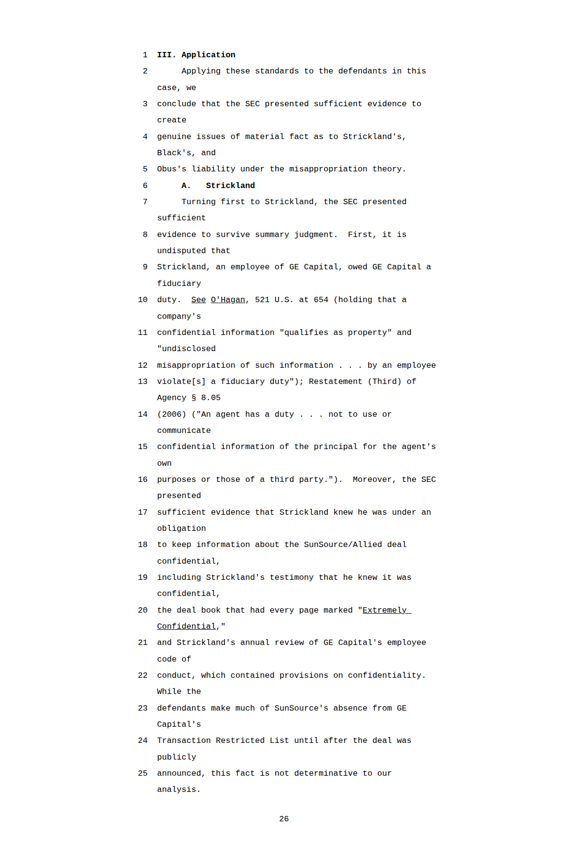III. Application
Applying these standards to the defendants in this case, we
conclude that the SEC presented sufficient evidence to create
genuine issues of material fact as to Strickland's, Black's, and
Obus's liability under the misappropriation theory.
A. Strickland
Turning first to Strickland, the SEC presented sufficient
evidence to survive summary judgment. First, it is undisputed that
Strickland, an employee of GE Capital, owed GE Capital a fiduciary
duty. See O'Hagan, 521 U.S. at 654 (holding that a company's
confidential information "qualifies as property" and "undisclosed
misappropriation of such information . . . by an employee
violate[s] a fiduciary duty"); Restatement (Third) of Agency § 8.05
(2006) ("An agent has a duty . . . not to use or communicate
confidential information of the principal for the agent's own
purposes or those of a third party."). Moreover, the SEC presented
sufficient evidence that Strickland knew he was under an obligation
to keep information about the SunSource/Allied deal confidential,
including Strickland's testimony that he knew it was confidential,
the deal book that had every page marked "Extremely Confidential,"
and Strickland's annual review of GE Capital's employee code of
conduct, which contained provisions on confidentiality. While the
defendants make much of SunSource's absence from GE Capital's
Transaction Restricted List until after the deal was publicly
announced, this fact is not determinative to our analysis.
26